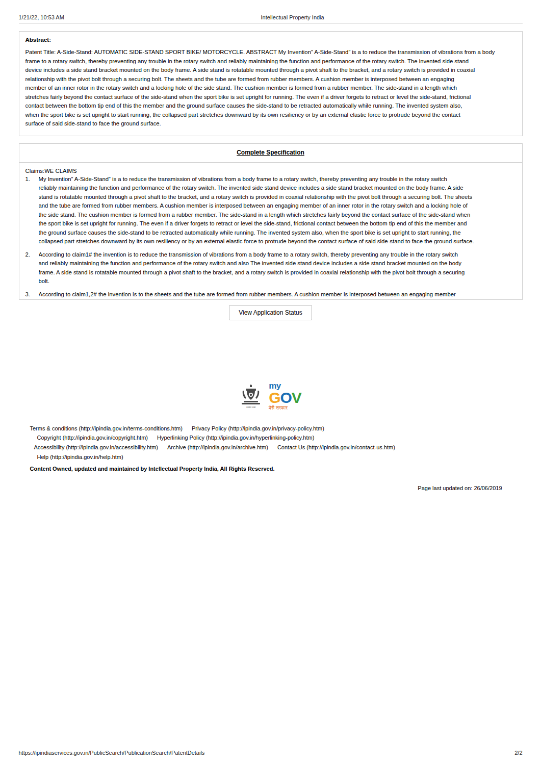1/21/22, 10:53 AM
Intellectual Property India
Abstract:
Patent Title: A-Side-Stand: AUTOMATIC SIDE-STAND SPORT BIKE/ MOTORCYCLE. ABSTRACT My Invention” A-Side-Stand” is a to reduce the transmission of vibrations from a body
frame to a rotary switch, thereby preventing any trouble in the rotary switch and reliably maintaining the function and performance of the rotary switch. The invented side stand
device includes a side stand bracket mounted on the body frame. A side stand is rotatable mounted through a pivot shaft to the bracket, and a rotary switch is provided in coaxial
relationship with the pivot bolt through a securing bolt. The sheets and the tube are formed from rubber members. A cushion member is interposed between an engaging
member of an inner rotor in the rotary switch and a locking hole of the side stand. The cushion member is formed from a rubber member. The side-stand in a length which
stretches fairly beyond the contact surface of the side-stand when the sport bike is set upright for running. The even if a driver forgets to retract or level the side-stand, frictional
contact between the bottom tip end of this the member and the ground surface causes the side-stand to be retracted automatically while running. The invented system also,
when the sport bike is set upright to start running, the collapsed part stretches downward by its own resiliency or by an external elastic force to protrude beyond the contact
surface of said side-stand to face the ground surface.
Complete Specification
Claims:WE CLAIMS
1.
My Invention” A-Side-Stand” is a to reduce the transmission of vibrations from a body frame to a rotary switch, thereby preventing any trouble in the rotary switch
reliably maintaining the function and performance of the rotary switch. The invented side stand device includes a side stand bracket mounted on the body frame. A side
stand is rotatable mounted through a pivot shaft to the bracket, and a rotary switch is provided in coaxial relationship with the pivot bolt through a securing bolt. The sheets
and the tube are formed from rubber members. A cushion member is interposed between an engaging member of an inner rotor in the rotary switch and a locking hole of
the side stand. The cushion member is formed from a rubber member. The side-stand in a length which stretches fairly beyond the contact surface of the side-stand when
the sport bike is set upright for running. The even if a driver forgets to retract or level the side-stand, frictional contact between the bottom tip end of this the member and
the ground surface causes the side-stand to be retracted automatically while running. The invented system also, when the sport bike is set upright to start running, the
collapsed part stretches downward by its own resiliency or by an external elastic force to protrude beyond the contact surface of said side-stand to face the ground surface.
2.
According to claim1# the invention is to reduce the transmission of vibrations from a body frame to a rotary switch, thereby preventing any trouble in the rotary switch
and reliably maintaining the function and performance of the rotary switch and also The invented side stand device includes a side stand bracket mounted on the body
frame. A side stand is rotatable mounted through a pivot shaft to the bracket, and a rotary switch is provided in coaxial relationship with the pivot bolt through a securing
bolt.
3.
According to claim1,2# the invention is to the sheets and the tube are formed from rubber members. A cushion member is interposed between an engaging member
of an inner rotor in the rotary switch and a locking hole of the side stand. The cushion member is formed from a rubber member and also the side-stand in a length which
View Application Status
सत्यमेव जयते my
GOV
मेरी सरकार
Terms & conditions (http://ipindia.gov.in/terms-conditions.htm) Privacy Policy (http://ipindia.gov.in/privacy-policy.htm)
Copyright (http://ipindia.gov.in/copyright.htm) Hyperlinking Policy (http://ipindia.gov.in/hyperlinking-policy.htm)
Accessibility (http://ipindia.gov.in/accessibility.htm) Archive (http://ipindia.gov.in/archive.htm) Contact Us (http://ipindia.gov.in/contact-us.htm)
Help (http://ipindia.gov.in/help.htm)
Content Owned, updated and maintained by Intellectual Property India, All Rights Reserved.
Page last updated on: 26/06/2019
https://ipindiaservices.gov.in/PublicSearch/PublicationSearch/PatentDetails
2/2